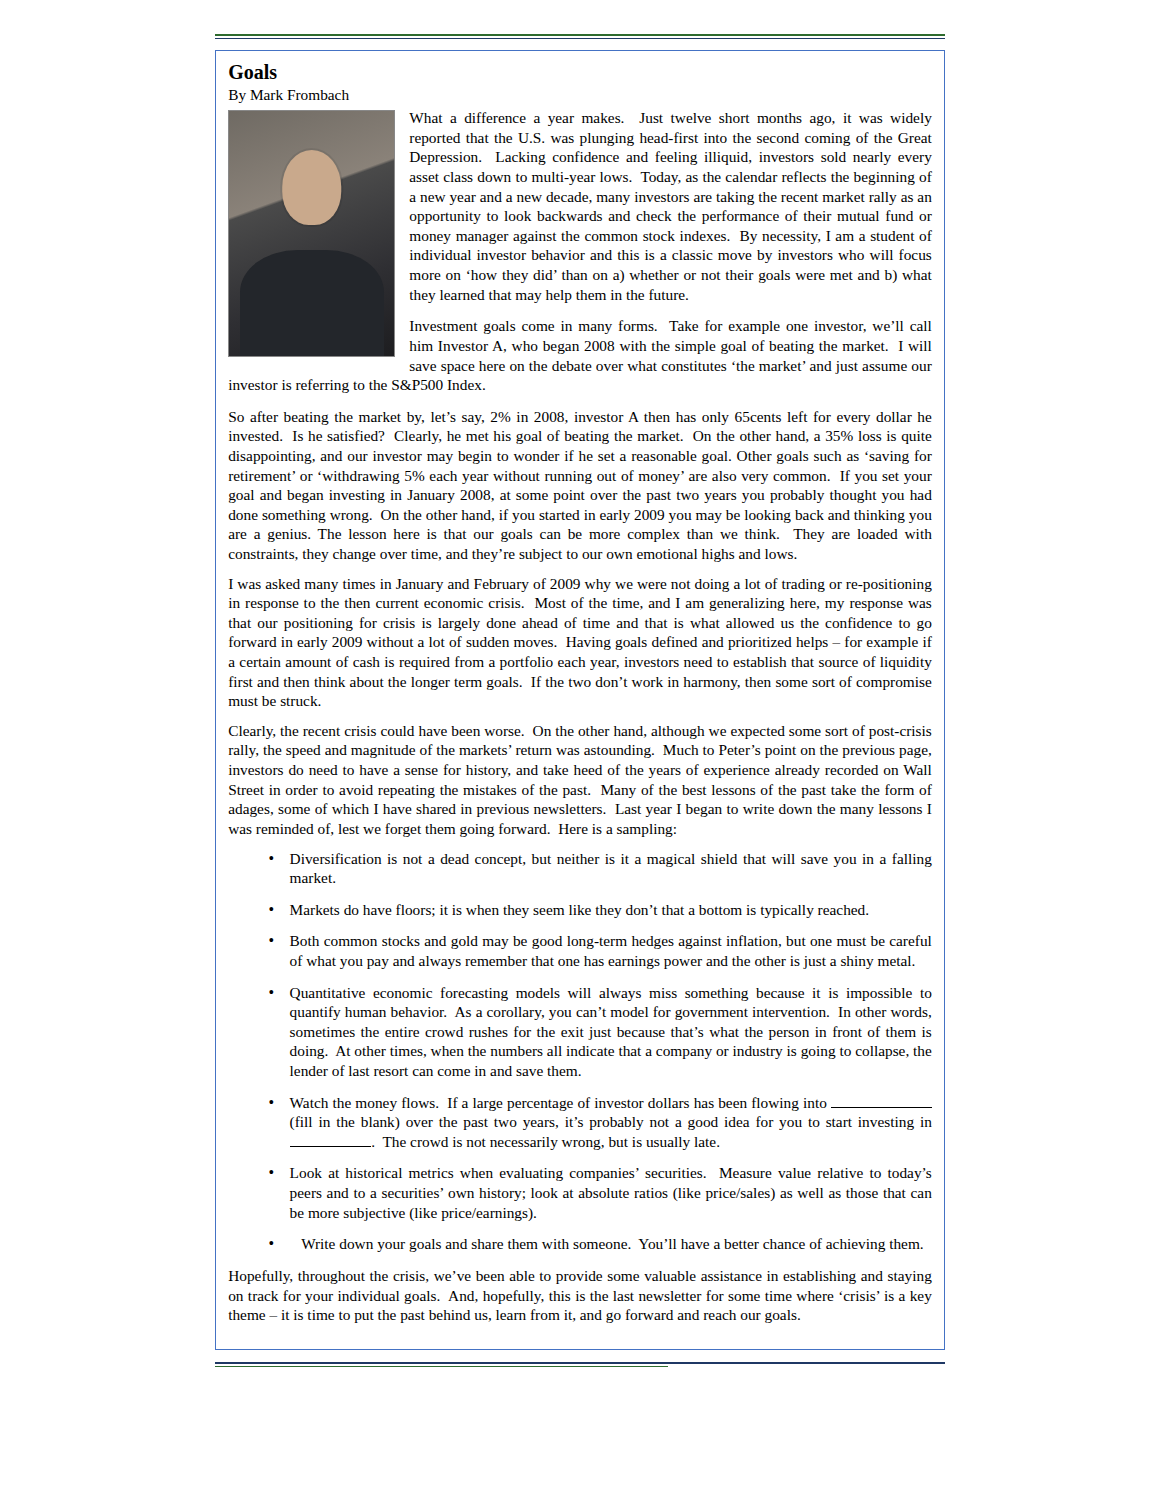Goals
By Mark Frombach
What a difference a year makes. Just twelve short months ago, it was widely reported that the U.S. was plunging head-first into the second coming of the Great Depression. Lacking confidence and feeling illiquid, investors sold nearly every asset class down to multi-year lows. Today, as the calendar reflects the beginning of a new year and a new decade, many investors are taking the recent market rally as an opportunity to look backwards and check the performance of their mutual fund or money manager against the common stock indexes. By necessity, I am a student of individual investor behavior and this is a classic move by investors who will focus more on ‘how they did’ than on a) whether or not their goals were met and b) what they learned that may help them in the future.
Investment goals come in many forms. Take for example one investor, we’ll call him Investor A, who began 2008 with the simple goal of beating the market. I will save space here on the debate over what constitutes ‘the market’ and just assume our investor is referring to the S&P500 Index.
So after beating the market by, let’s say, 2% in 2008, investor A then has only 65cents left for every dollar he invested. Is he satisfied? Clearly, he met his goal of beating the market. On the other hand, a 35% loss is quite disappointing, and our investor may begin to wonder if he set a reasonable goal. Other goals such as ‘saving for retirement’ or ‘withdrawing 5% each year without running out of money’ are also very common. If you set your goal and began investing in January 2008, at some point over the past two years you probably thought you had done something wrong. On the other hand, if you started in early 2009 you may be looking back and thinking you are a genius. The lesson here is that our goals can be more complex than we think. They are loaded with constraints, they change over time, and they’re subject to our own emotional highs and lows.
I was asked many times in January and February of 2009 why we were not doing a lot of trading or re-positioning in response to the then current economic crisis. Most of the time, and I am generalizing here, my response was that our positioning for crisis is largely done ahead of time and that is what allowed us the confidence to go forward in early 2009 without a lot of sudden moves. Having goals defined and prioritized helps – for example if a certain amount of cash is required from a portfolio each year, investors need to establish that source of liquidity first and then think about the longer term goals. If the two don’t work in harmony, then some sort of compromise must be struck.
Clearly, the recent crisis could have been worse. On the other hand, although we expected some sort of post-crisis rally, the speed and magnitude of the markets’ return was astounding. Much to Peter’s point on the previous page, investors do need to have a sense for history, and take heed of the years of experience already recorded on Wall Street in order to avoid repeating the mistakes of the past. Many of the best lessons of the past take the form of adages, some of which I have shared in previous newsletters. Last year I began to write down the many lessons I was reminded of, lest we forget them going forward. Here is a sampling:
Diversification is not a dead concept, but neither is it a magical shield that will save you in a falling market.
Markets do have floors; it is when they seem like they don’t that a bottom is typically reached.
Both common stocks and gold may be good long-term hedges against inflation, but one must be careful of what you pay and always remember that one has earnings power and the other is just a shiny metal.
Quantitative economic forecasting models will always miss something because it is impossible to quantify human behavior. As a corollary, you can’t model for government intervention. In other words, sometimes the entire crowd rushes for the exit just because that’s what the person in front of them is doing. At other times, when the numbers all indicate that a company or industry is going to collapse, the lender of last resort can come in and save them.
Watch the money flows. If a large percentage of investor dollars has been flowing into (fill in the blank) over the past two years, it’s probably not a good idea for you to start investing in . The crowd is not necessarily wrong, but is usually late.
Look at historical metrics when evaluating companies’ securities. Measure value relative to today’s peers and to a securities’ own history; look at absolute ratios (like price/sales) as well as those that can be more subjective (like price/earnings).
Write down your goals and share them with someone. You’ll have a better chance of achieving them.
Hopefully, throughout the crisis, we’ve been able to provide some valuable assistance in establishing and staying on track for your individual goals. And, hopefully, this is the last newsletter for some time where ‘crisis’ is a key theme – it is time to put the past behind us, learn from it, and go forward and reach our goals.